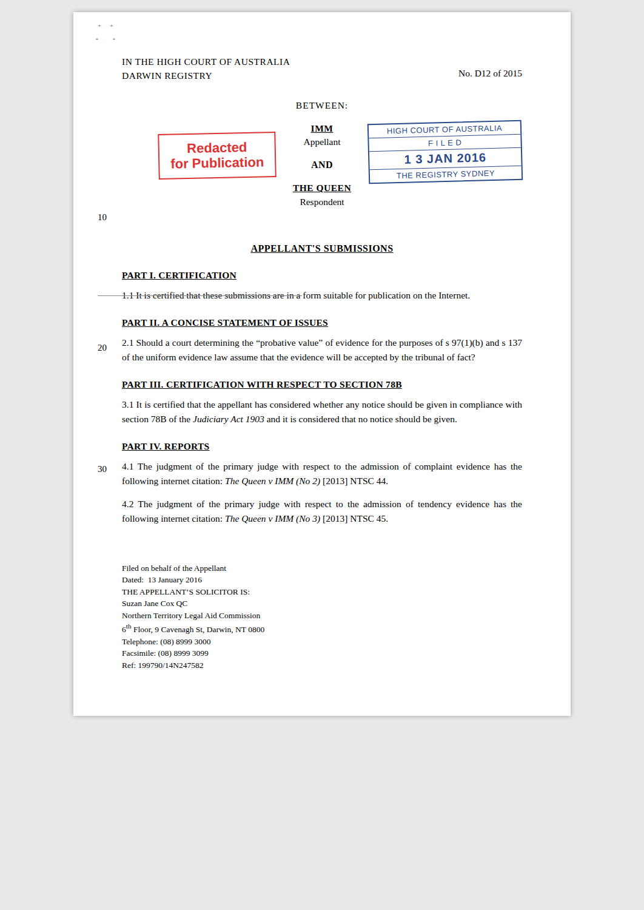⁺⁺
⁺⁺
10 20 30
IN THE HIGH COURT OF AUSTRALIA
DARWIN REGISTRY
No. D12 of 2015
BETWEEN:
Redacted
for Publication
HIGH COURT OF AUSTRALIA
F I L E D
1 3 JAN 2016
THE REGISTRY SYDNEY
IMM
Appellant
AND
THE QUEEN
Respondent
APPELLANT'S SUBMISSIONS
PART I. CERTIFICATION
1.1 It is certified that these submissions are in a form suitable for publication on the Internet.
PART II. A CONCISE STATEMENT OF ISSUES
2.1 Should a court determining the “probative value” of evidence for the purposes of s 97(1)(b) and s 137 of the uniform evidence law assume that the evidence will be accepted by the tribunal of fact?
PART III. CERTIFICATION WITH RESPECT TO SECTION 78B
3.1 It is certified that the appellant has considered whether any notice should be given in compliance with section 78B of the Judiciary Act 1903 and it is considered that no notice should be given.
PART IV. REPORTS
4.1 The judgment of the primary judge with respect to the admission of complaint evidence has the following internet citation: The Queen v IMM (No 2) [2013] NTSC 44.
4.2 The judgment of the primary judge with respect to the admission of tendency evidence has the following internet citation: The Queen v IMM (No 3) [2013] NTSC 45.
Filed on behalf of the Appellant
Dated: 13 January 2016
THE APPELLANT’S SOLICITOR IS:
Suzan Jane Cox QC
Northern Territory Legal Aid Commission
6th Floor, 9 Cavenagh St, Darwin, NT 0800
Telephone: (08) 8999 3000
Facsimile: (08) 8999 3099
Ref: 199790/14N247582